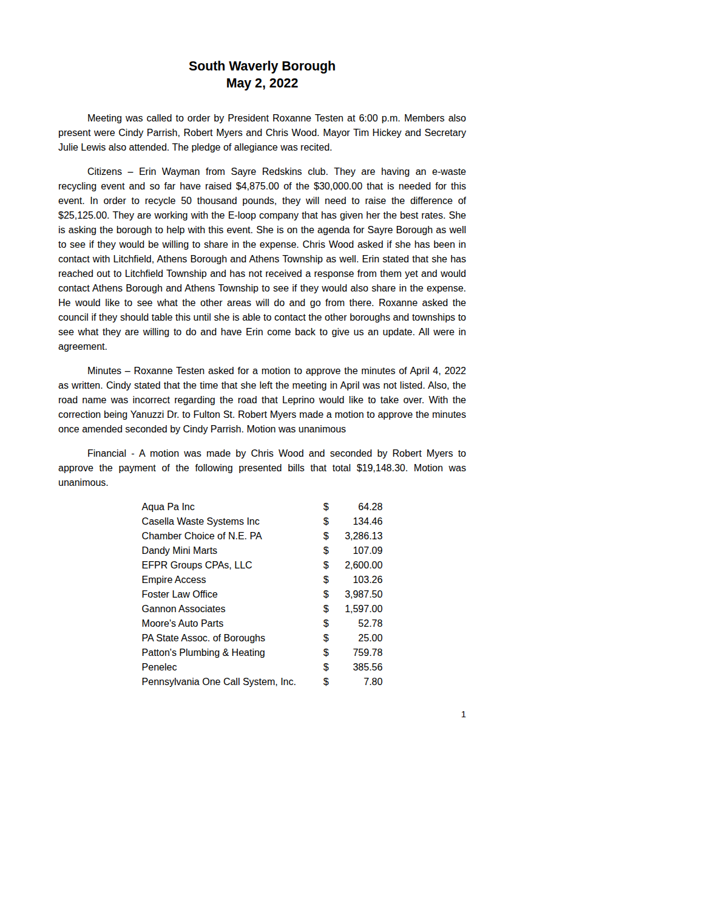South Waverly Borough
May 2, 2022
Meeting was called to order by President Roxanne Testen at 6:00 p.m. Members also present were Cindy Parrish, Robert Myers and Chris Wood. Mayor Tim Hickey and Secretary Julie Lewis also attended. The pledge of allegiance was recited.
Citizens – Erin Wayman from Sayre Redskins club. They are having an e-waste recycling event and so far have raised $4,875.00 of the $30,000.00 that is needed for this event. In order to recycle 50 thousand pounds, they will need to raise the difference of $25,125.00. They are working with the E-loop company that has given her the best rates. She is asking the borough to help with this event. She is on the agenda for Sayre Borough as well to see if they would be willing to share in the expense. Chris Wood asked if she has been in contact with Litchfield, Athens Borough and Athens Township as well. Erin stated that she has reached out to Litchfield Township and has not received a response from them yet and would contact Athens Borough and Athens Township to see if they would also share in the expense. He would like to see what the other areas will do and go from there. Roxanne asked the council if they should table this until she is able to contact the other boroughs and townships to see what they are willing to do and have Erin come back to give us an update. All were in agreement.
Minutes – Roxanne Testen asked for a motion to approve the minutes of April 4, 2022 as written. Cindy stated that the time that she left the meeting in April was not listed. Also, the road name was incorrect regarding the road that Leprino would like to take over. With the correction being Yanuzzi Dr. to Fulton St. Robert Myers made a motion to approve the minutes once amended seconded by Cindy Parrish. Motion was unanimous
Financial - A motion was made by Chris Wood and seconded by Robert Myers to approve the payment of the following presented bills that total $19,148.30. Motion was unanimous.
| Aqua Pa Inc | $ | 64.28 |
| Casella Waste Systems Inc | $ | 134.46 |
| Chamber Choice of N.E. PA | $ | 3,286.13 |
| Dandy Mini Marts | $ | 107.09 |
| EFPR Groups CPAs, LLC | $ | 2,600.00 |
| Empire Access | $ | 103.26 |
| Foster Law Office | $ | 3,987.50 |
| Gannon Associates | $ | 1,597.00 |
| Moore's Auto Parts | $ | 52.78 |
| PA State Assoc. of Boroughs | $ | 25.00 |
| Patton's Plumbing & Heating | $ | 759.78 |
| Penelec | $ | 385.56 |
| Pennsylvania One Call System, Inc. | $ | 7.80 |
1